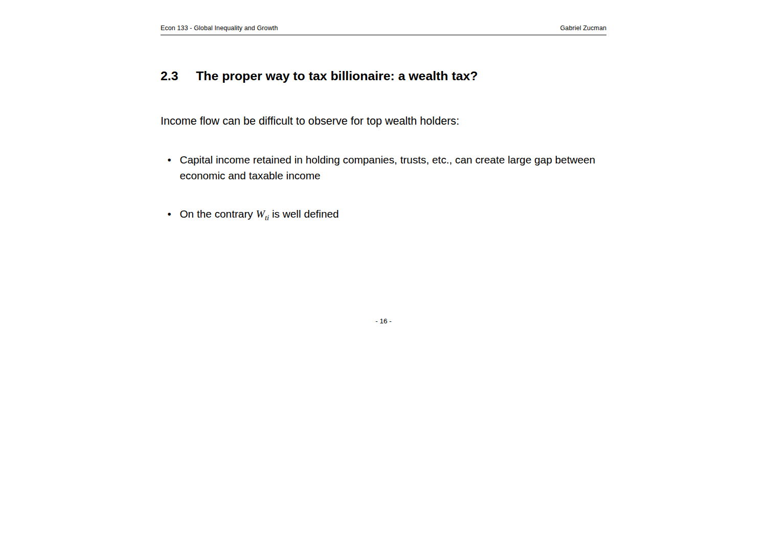Econ 133 - Global Inequality and Growth
Gabriel Zucman
2.3 The proper way to tax billionaire: a wealth tax?
Income flow can be difficult to observe for top wealth holders:
Capital income retained in holding companies, trusts, etc., can create large gap between economic and taxable income
On the contrary Wti is well defined
- 16 -